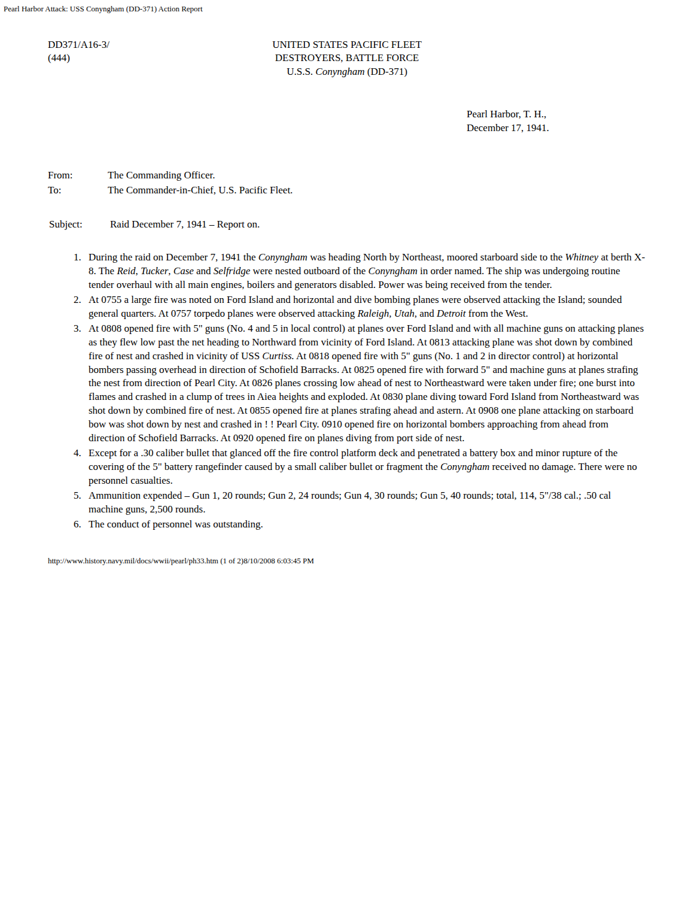Pearl Harbor Attack: USS Conyngham (DD-371) Action Report
UNITED STATES PACIFIC FLEET
DESTROYERS, BATTLE FORCE
DD371/A16-3/
(444)
U.S.S. Conyngham (DD-371)
Pearl Harbor, T. H.,
December 17, 1941.
| From: | The Commanding Officer. |
| To: | The Commander-in-Chief, U.S. Pacific Fleet. |
| Subject: | Raid December 7, 1941 – Report on. |
During the raid on December 7, 1941 the Conyngham was heading North by Northeast, moored starboard side to the Whitney at berth X-8. The Reid, Tucker, Case and Selfridge were nested outboard of the Conyngham in order named. The ship was undergoing routine tender overhaul with all main engines, boilers and generators disabled. Power was being received from the tender.
At 0755 a large fire was noted on Ford Island and horizontal and dive bombing planes were observed attacking the Island; sounded general quarters. At 0757 torpedo planes were observed attacking Raleigh, Utah, and Detroit from the West.
At 0808 opened fire with 5" guns (No. 4 and 5 in local control) at planes over Ford Island and with all machine guns on attacking planes as they flew low past the net heading to Northward from vicinity of Ford Island. At 0813 attacking plane was shot down by combined fire of nest and crashed in vicinity of USS Curtiss. At 0818 opened fire with 5" guns (No. 1 and 2 in director control) at horizontal bombers passing overhead in direction of Schofield Barracks. At 0825 opened fire with forward 5" and machine guns at planes strafing the nest from direction of Pearl City. At 0826 planes crossing low ahead of nest to Northeastward were taken under fire; one burst into flames and crashed in a clump of trees in Aiea heights and exploded. At 0830 plane diving toward Ford Island from Northeastward was shot down by combined fire of nest. At 0855 opened fire at planes strafing ahead and astern. At 0908 one plane attacking on starboard bow was shot down by nest and crashed in ! ! Pearl City. 0910 opened fire on horizontal bombers approaching from ahead from direction of Schofield Barracks. At 0920 opened fire on planes diving from port side of nest.
Except for a .30 caliber bullet that glanced off the fire control platform deck and penetrated a battery box and minor rupture of the covering of the 5" battery rangefinder caused by a small caliber bullet or fragment the Conyngham received no damage. There were no personnel casualties.
Ammunition expended – Gun 1, 20 rounds; Gun 2, 24 rounds; Gun 4, 30 rounds; Gun 5, 40 rounds; total, 114, 5"/38 cal.; .50 cal machine guns, 2,500 rounds.
The conduct of personnel was outstanding.
http://www.history.navy.mil/docs/wwii/pearl/ph33.htm (1 of 2)8/10/2008 6:03:45 PM